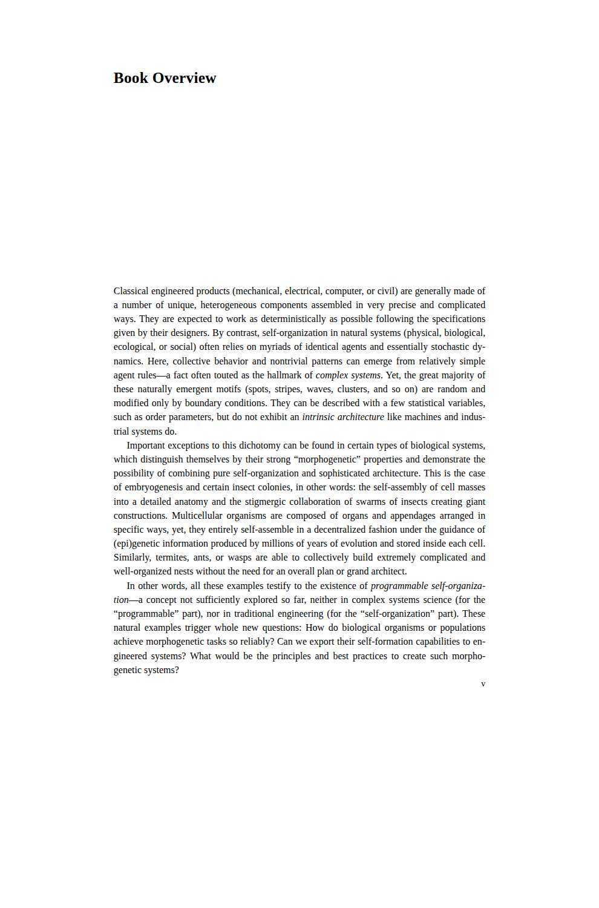Book Overview
Classical engineered products (mechanical, electrical, computer, or civil) are generally made of a number of unique, heterogeneous components assembled in very precise and complicated ways. They are expected to work as deterministically as possible following the specifications given by their designers. By contrast, self-organization in natural systems (physical, biological, ecological, or social) often relies on myriads of identical agents and essentially stochastic dynamics. Here, collective behavior and nontrivial patterns can emerge from relatively simple agent rules—a fact often touted as the hallmark of complex systems. Yet, the great majority of these naturally emergent motifs (spots, stripes, waves, clusters, and so on) are random and modified only by boundary conditions. They can be described with a few statistical variables, such as order parameters, but do not exhibit an intrinsic architecture like machines and industrial systems do.
Important exceptions to this dichotomy can be found in certain types of biological systems, which distinguish themselves by their strong “morphogenetic” properties and demonstrate the possibility of combining pure self-organization and sophisticated architecture. This is the case of embryogenesis and certain insect colonies, in other words: the self-assembly of cell masses into a detailed anatomy and the stigmergic collaboration of swarms of insects creating giant constructions. Multicellular organisms are composed of organs and appendages arranged in specific ways, yet, they entirely self-assemble in a decentralized fashion under the guidance of (epi)genetic information produced by millions of years of evolution and stored inside each cell. Similarly, termites, ants, or wasps are able to collectively build extremely complicated and well-organized nests without the need for an overall plan or grand architect.
In other words, all these examples testify to the existence of programmable self-organization—a concept not sufficiently explored so far, neither in complex systems science (for the “programmable” part), nor in traditional engineering (for the “self-organization” part). These natural examples trigger whole new questions: How do biological organisms or populations achieve morphogenetic tasks so reliably? Can we export their self-formation capabilities to engineered systems? What would be the principles and best practices to create such morphogenetic systems?
v